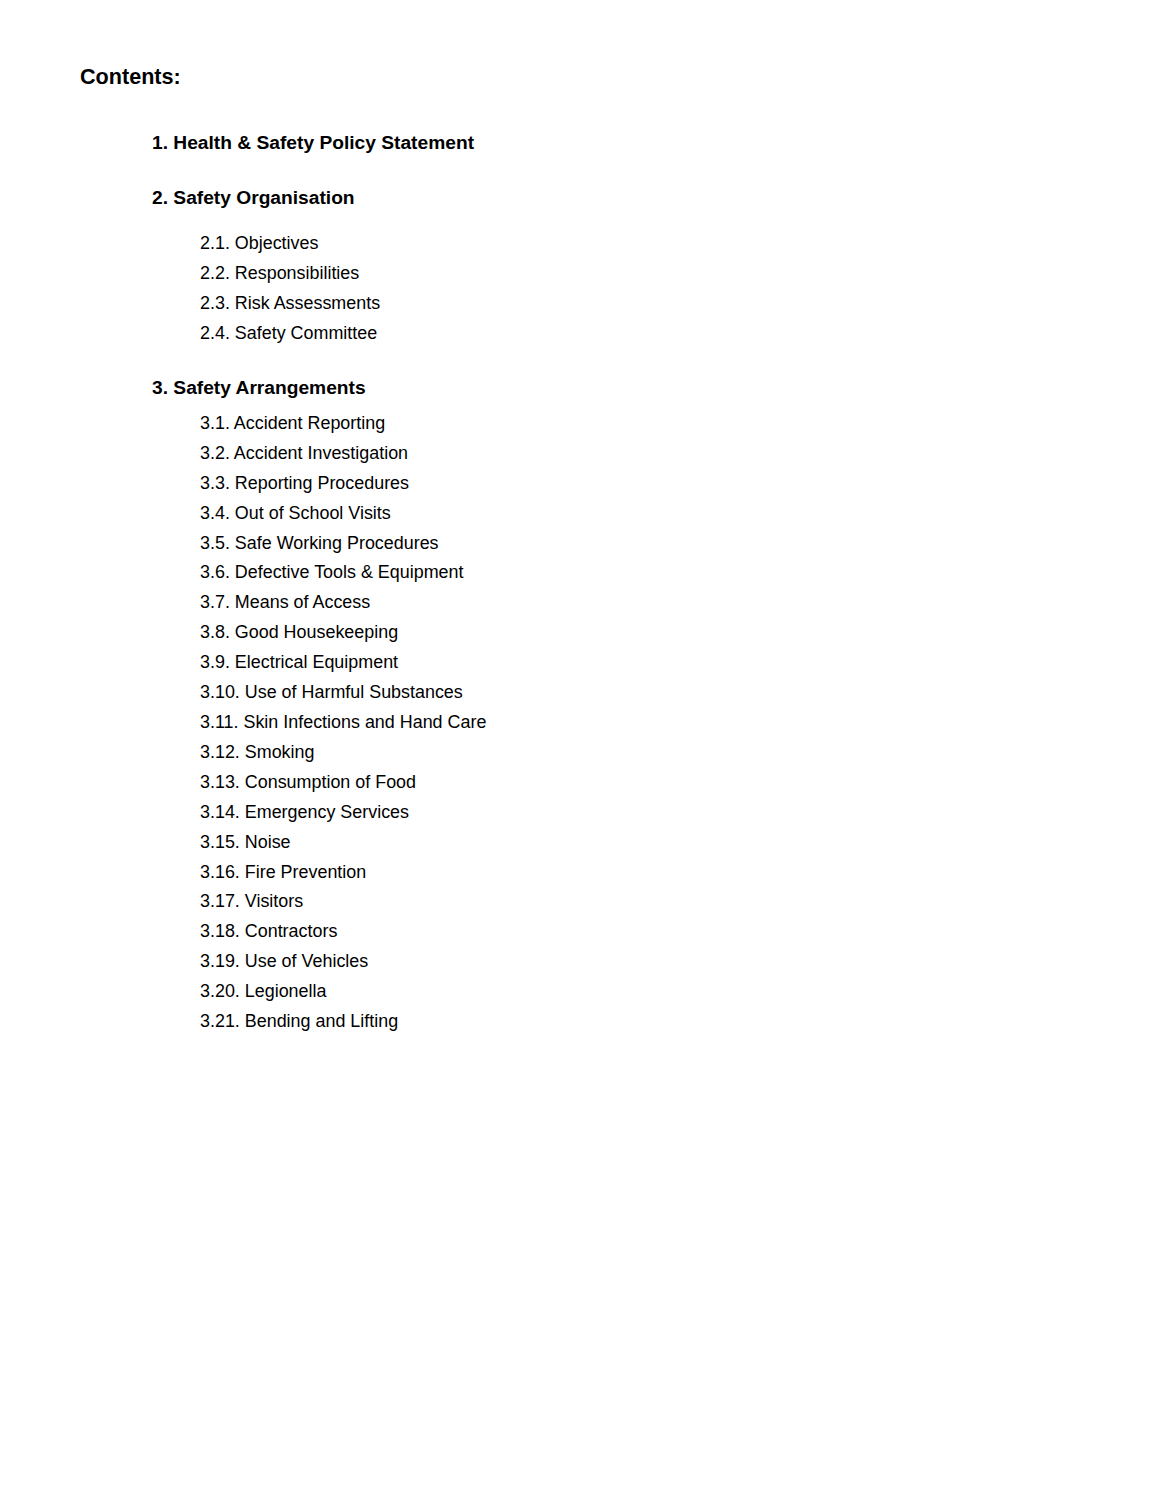Contents:
1. Health & Safety Policy Statement
2. Safety Organisation
2.1. Objectives
2.2. Responsibilities
2.3. Risk Assessments
2.4. Safety Committee
3. Safety Arrangements
3.1. Accident Reporting
3.2. Accident Investigation
3.3. Reporting Procedures
3.4. Out of School Visits
3.5. Safe Working Procedures
3.6. Defective Tools & Equipment
3.7. Means of Access
3.8. Good Housekeeping
3.9. Electrical Equipment
3.10. Use of Harmful Substances
3.11. Skin Infections and Hand Care
3.12. Smoking
3.13. Consumption of Food
3.14. Emergency Services
3.15. Noise
3.16. Fire Prevention
3.17. Visitors
3.18. Contractors
3.19. Use of Vehicles
3.20. Legionella
3.21. Bending and Lifting